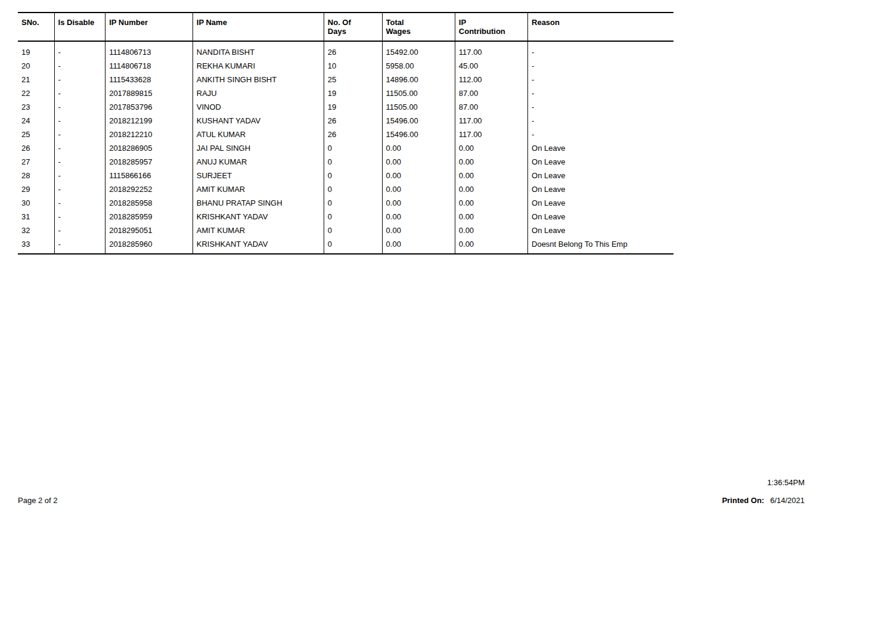| SNo. | Is Disable | IP Number | IP Name | No. Of Days | Total Wages | IP Contribution | Reason |
| --- | --- | --- | --- | --- | --- | --- | --- |
| 19 | - | 1114806713 | NANDITA BISHT | 26 | 15492.00 | 117.00 | - |
| 20 | - | 1114806718 | REKHA KUMARI | 10 | 5958.00 | 45.00 | - |
| 21 | - | 1115433628 | ANKITH SINGH BISHT | 25 | 14896.00 | 112.00 | - |
| 22 | - | 2017889815 | RAJU | 19 | 11505.00 | 87.00 | - |
| 23 | - | 2017853796 | VINOD | 19 | 11505.00 | 87.00 | - |
| 24 | - | 2018212199 | KUSHANT YADAV | 26 | 15496.00 | 117.00 | - |
| 25 | - | 2018212210 | ATUL KUMAR | 26 | 15496.00 | 117.00 | - |
| 26 | - | 2018286905 | JAI PAL SINGH | 0 | 0.00 | 0.00 | On Leave |
| 27 | - | 2018285957 | ANUJ KUMAR | 0 | 0.00 | 0.00 | On Leave |
| 28 | - | 1115866166 | SURJEET | 0 | 0.00 | 0.00 | On Leave |
| 29 | - | 2018292252 | AMIT KUMAR | 0 | 0.00 | 0.00 | On Leave |
| 30 | - | 2018285958 | BHANU PRATAP SINGH | 0 | 0.00 | 0.00 | On Leave |
| 31 | - | 2018285959 | KRISHKANT YADAV | 0 | 0.00 | 0.00 | On Leave |
| 32 | - | 2018295051 | AMIT KUMAR | 0 | 0.00 | 0.00 | On Leave |
| 33 | - | 2018285960 | KRISHKANT YADAV | 0 | 0.00 | 0.00 | Doesnt Belong To This Emp |
Page 2 of 2
1:36:54PM
Printed On: 6/14/2021